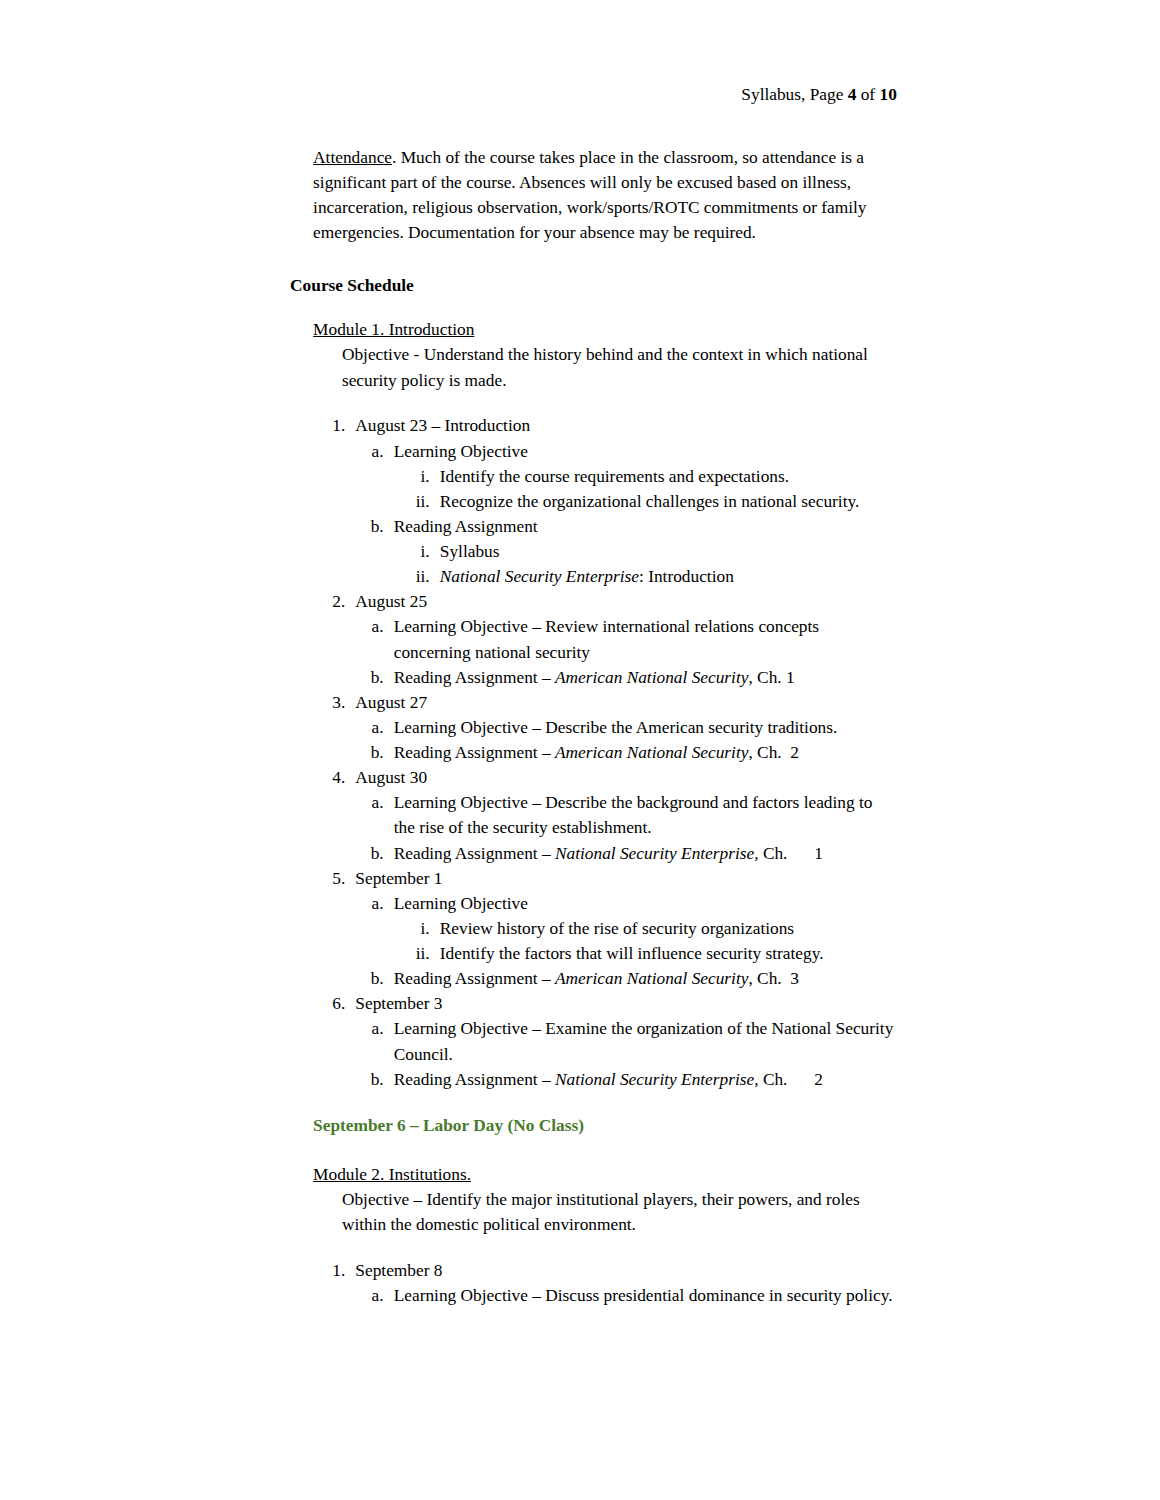Syllabus, Page 4 of 10
Attendance. Much of the course takes place in the classroom, so attendance is a significant part of the course. Absences will only be excused based on illness, incarceration, religious observation, work/sports/ROTC commitments or family emergencies. Documentation for your absence may be required.
Course Schedule
Module 1. Introduction
Objective - Understand the history behind and the context in which national security policy is made.
August 23 – Introduction
Learning Objective
Identify the course requirements and expectations.
Recognize the organizational challenges in national security.
Reading Assignment
Syllabus
National Security Enterprise: Introduction
August 25
Learning Objective – Review international relations concepts concerning national security
Reading Assignment – American National Security, Ch. 1
August 27
Learning Objective – Describe the American security traditions.
Reading Assignment – American National Security, Ch. 2
August 30
Learning Objective – Describe the background and factors leading to the rise of the security establishment.
Reading Assignment – National Security Enterprise, Ch. 1
September 1
Learning Objective
Review history of the rise of security organizations
Identify the factors that will influence security strategy.
Reading Assignment – American National Security, Ch. 3
September 3
Learning Objective – Examine the organization of the National Security Council.
Reading Assignment – National Security Enterprise, Ch. 2
September 6 – Labor Day (No Class)
Module 2. Institutions.
Objective – Identify the major institutional players, their powers, and roles within the domestic political environment.
September 8
Learning Objective – Discuss presidential dominance in security policy.